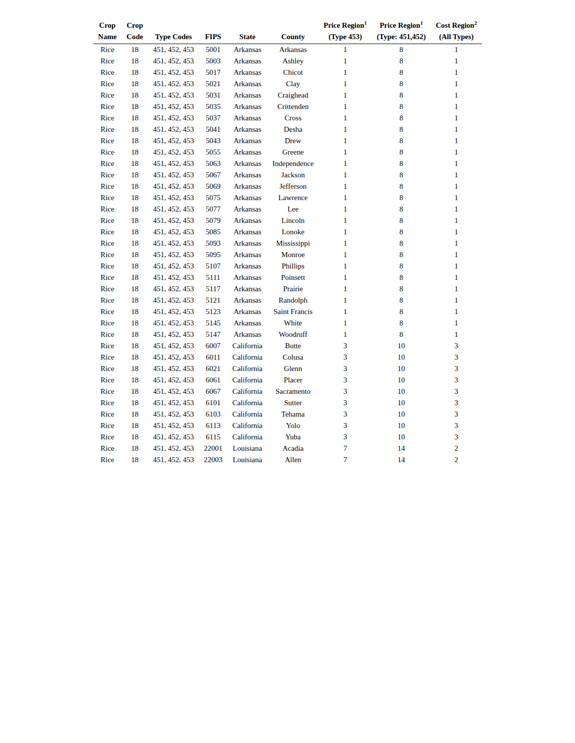| Crop | Crop | | | | | Price Region 1 | Price Region 1 | Cost Region 2 |
| --- | --- | --- | --- | --- | --- | --- | --- | --- |
| Name | Code | Type Codes | FIPS | State | County | (Type 453) | (Type: 451,452) | (All Types) |
| Rice | 18 | 451, 452, 453 | 5001 | Arkansas | Arkansas | 1 | 8 | 1 |
| Rice | 18 | 451, 452, 453 | 5003 | Arkansas | Ashley | 1 | 8 | 1 |
| Rice | 18 | 451, 452, 453 | 5017 | Arkansas | Chicot | 1 | 8 | 1 |
| Rice | 18 | 451, 452, 453 | 5021 | Arkansas | Clay | 1 | 8 | 1 |
| Rice | 18 | 451, 452, 453 | 5031 | Arkansas | Craighead | 1 | 8 | 1 |
| Rice | 18 | 451, 452, 453 | 5035 | Arkansas | Crittenden | 1 | 8 | 1 |
| Rice | 18 | 451, 452, 453 | 5037 | Arkansas | Cross | 1 | 8 | 1 |
| Rice | 18 | 451, 452, 453 | 5041 | Arkansas | Desha | 1 | 8 | 1 |
| Rice | 18 | 451, 452, 453 | 5043 | Arkansas | Drew | 1 | 8 | 1 |
| Rice | 18 | 451, 452, 453 | 5055 | Arkansas | Greene | 1 | 8 | 1 |
| Rice | 18 | 451, 452, 453 | 5063 | Arkansas | Independence | 1 | 8 | 1 |
| Rice | 18 | 451, 452, 453 | 5067 | Arkansas | Jackson | 1 | 8 | 1 |
| Rice | 18 | 451, 452, 453 | 5069 | Arkansas | Jefferson | 1 | 8 | 1 |
| Rice | 18 | 451, 452, 453 | 5075 | Arkansas | Lawrence | 1 | 8 | 1 |
| Rice | 18 | 451, 452, 453 | 5077 | Arkansas | Lee | 1 | 8 | 1 |
| Rice | 18 | 451, 452, 453 | 5079 | Arkansas | Lincoln | 1 | 8 | 1 |
| Rice | 18 | 451, 452, 453 | 5085 | Arkansas | Lonoke | 1 | 8 | 1 |
| Rice | 18 | 451, 452, 453 | 5093 | Arkansas | Mississippi | 1 | 8 | 1 |
| Rice | 18 | 451, 452, 453 | 5095 | Arkansas | Monroe | 1 | 8 | 1 |
| Rice | 18 | 451, 452, 453 | 5107 | Arkansas | Phillips | 1 | 8 | 1 |
| Rice | 18 | 451, 452, 453 | 5111 | Arkansas | Poinsett | 1 | 8 | 1 |
| Rice | 18 | 451, 452, 453 | 5117 | Arkansas | Prairie | 1 | 8 | 1 |
| Rice | 18 | 451, 452, 453 | 5121 | Arkansas | Randolph | 1 | 8 | 1 |
| Rice | 18 | 451, 452, 453 | 5123 | Arkansas | Saint Francis | 1 | 8 | 1 |
| Rice | 18 | 451, 452, 453 | 5145 | Arkansas | White | 1 | 8 | 1 |
| Rice | 18 | 451, 452, 453 | 5147 | Arkansas | Woodruff | 1 | 8 | 1 |
| Rice | 18 | 451, 452, 453 | 6007 | California | Butte | 3 | 10 | 3 |
| Rice | 18 | 451, 452, 453 | 6011 | California | Colusa | 3 | 10 | 3 |
| Rice | 18 | 451, 452, 453 | 6021 | California | Glenn | 3 | 10 | 3 |
| Rice | 18 | 451, 452, 453 | 6061 | California | Placer | 3 | 10 | 3 |
| Rice | 18 | 451, 452, 453 | 6067 | California | Sacramento | 3 | 10 | 3 |
| Rice | 18 | 451, 452, 453 | 6101 | California | Sutter | 3 | 10 | 3 |
| Rice | 18 | 451, 452, 453 | 6103 | California | Tehama | 3 | 10 | 3 |
| Rice | 18 | 451, 452, 453 | 6113 | California | Yolo | 3 | 10 | 3 |
| Rice | 18 | 451, 452, 453 | 6115 | California | Yuba | 3 | 10 | 3 |
| Rice | 18 | 451, 452, 453 | 22001 | Louisiana | Acadia | 7 | 14 | 2 |
| Rice | 18 | 451, 452, 453 | 22003 | Louisiana | Allen | 7 | 14 | 2 |